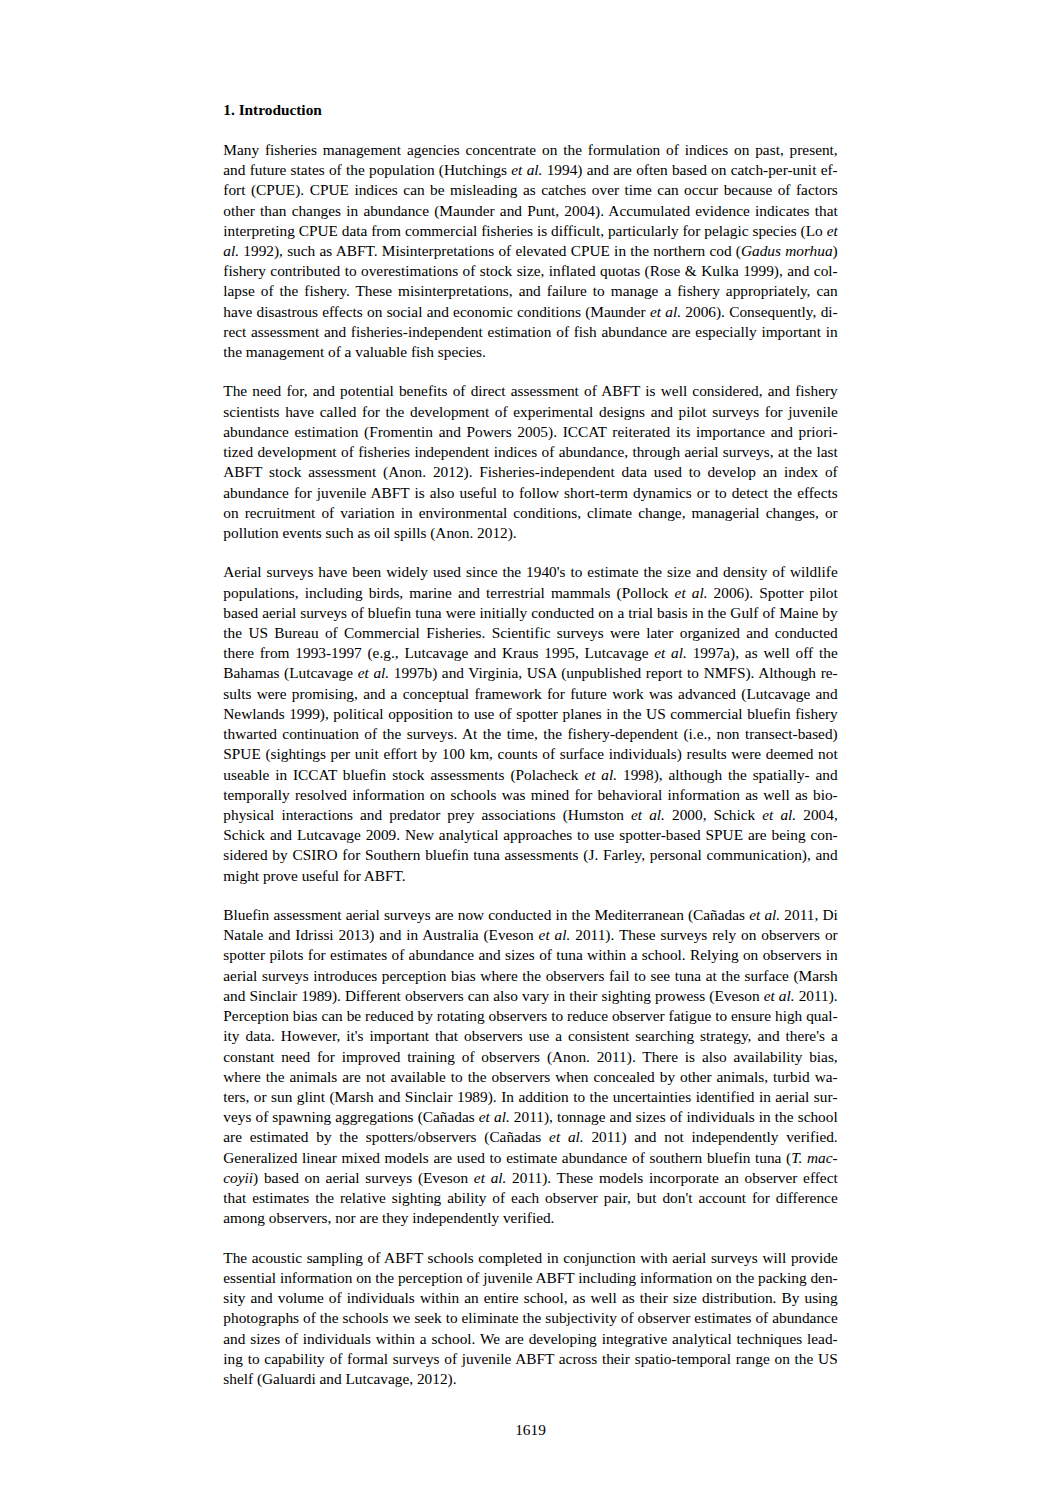1. Introduction
Many fisheries management agencies concentrate on the formulation of indices on past, present, and future states of the population (Hutchings et al. 1994) and are often based on catch-per-unit effort (CPUE). CPUE indices can be misleading as catches over time can occur because of factors other than changes in abundance (Maunder and Punt, 2004). Accumulated evidence indicates that interpreting CPUE data from commercial fisheries is difficult, particularly for pelagic species (Lo et al. 1992), such as ABFT. Misinterpretations of elevated CPUE in the northern cod (Gadus morhua) fishery contributed to overestimations of stock size, inflated quotas (Rose & Kulka 1999), and collapse of the fishery. These misinterpretations, and failure to manage a fishery appropriately, can have disastrous effects on social and economic conditions (Maunder et al. 2006). Consequently, direct assessment and fisheries-independent estimation of fish abundance are especially important in the management of a valuable fish species.
The need for, and potential benefits of direct assessment of ABFT is well considered, and fishery scientists have called for the development of experimental designs and pilot surveys for juvenile abundance estimation (Fromentin and Powers 2005). ICCAT reiterated its importance and prioritized development of fisheries independent indices of abundance, through aerial surveys, at the last ABFT stock assessment (Anon. 2012). Fisheries-independent data used to develop an index of abundance for juvenile ABFT is also useful to follow short-term dynamics or to detect the effects on recruitment of variation in environmental conditions, climate change, managerial changes, or pollution events such as oil spills (Anon. 2012).
Aerial surveys have been widely used since the 1940's to estimate the size and density of wildlife populations, including birds, marine and terrestrial mammals (Pollock et al. 2006). Spotter pilot based aerial surveys of bluefin tuna were initially conducted on a trial basis in the Gulf of Maine by the US Bureau of Commercial Fisheries. Scientific surveys were later organized and conducted there from 1993-1997 (e.g., Lutcavage and Kraus 1995, Lutcavage et al. 1997a), as well off the Bahamas (Lutcavage et al. 1997b) and Virginia, USA (unpublished report to NMFS). Although results were promising, and a conceptual framework for future work was advanced (Lutcavage and Newlands 1999), political opposition to use of spotter planes in the US commercial bluefin fishery thwarted continuation of the surveys. At the time, the fishery-dependent (i.e., non transect-based) SPUE (sightings per unit effort by 100 km, counts of surface individuals) results were deemed not useable in ICCAT bluefin stock assessments (Polacheck et al. 1998), although the spatially- and temporally resolved information on schools was mined for behavioral information as well as biophysical interactions and predator prey associations (Humston et al. 2000, Schick et al. 2004, Schick and Lutcavage 2009. New analytical approaches to use spotter-based SPUE are being considered by CSIRO for Southern bluefin tuna assessments (J. Farley, personal communication), and might prove useful for ABFT.
Bluefin assessment aerial surveys are now conducted in the Mediterranean (Cañadas et al. 2011, Di Natale and Idrissi 2013) and in Australia (Eveson et al. 2011). These surveys rely on observers or spotter pilots for estimates of abundance and sizes of tuna within a school. Relying on observers in aerial surveys introduces perception bias where the observers fail to see tuna at the surface (Marsh and Sinclair 1989). Different observers can also vary in their sighting prowess (Eveson et al. 2011). Perception bias can be reduced by rotating observers to reduce observer fatigue to ensure high quality data. However, it's important that observers use a consistent searching strategy, and there's a constant need for improved training of observers (Anon. 2011). There is also availability bias, where the animals are not available to the observers when concealed by other animals, turbid waters, or sun glint (Marsh and Sinclair 1989). In addition to the uncertainties identified in aerial surveys of spawning aggregations (Cañadas et al. 2011), tonnage and sizes of individuals in the school are estimated by the spotters/observers (Cañadas et al. 2011) and not independently verified. Generalized linear mixed models are used to estimate abundance of southern bluefin tuna (T. maccoyii) based on aerial surveys (Eveson et al. 2011). These models incorporate an observer effect that estimates the relative sighting ability of each observer pair, but don't account for difference among observers, nor are they independently verified.
The acoustic sampling of ABFT schools completed in conjunction with aerial surveys will provide essential information on the perception of juvenile ABFT including information on the packing density and volume of individuals within an entire school, as well as their size distribution. By using photographs of the schools we seek to eliminate the subjectivity of observer estimates of abundance and sizes of individuals within a school. We are developing integrative analytical techniques leading to capability of formal surveys of juvenile ABFT across their spatio-temporal range on the US shelf (Galuardi and Lutcavage, 2012).
1619